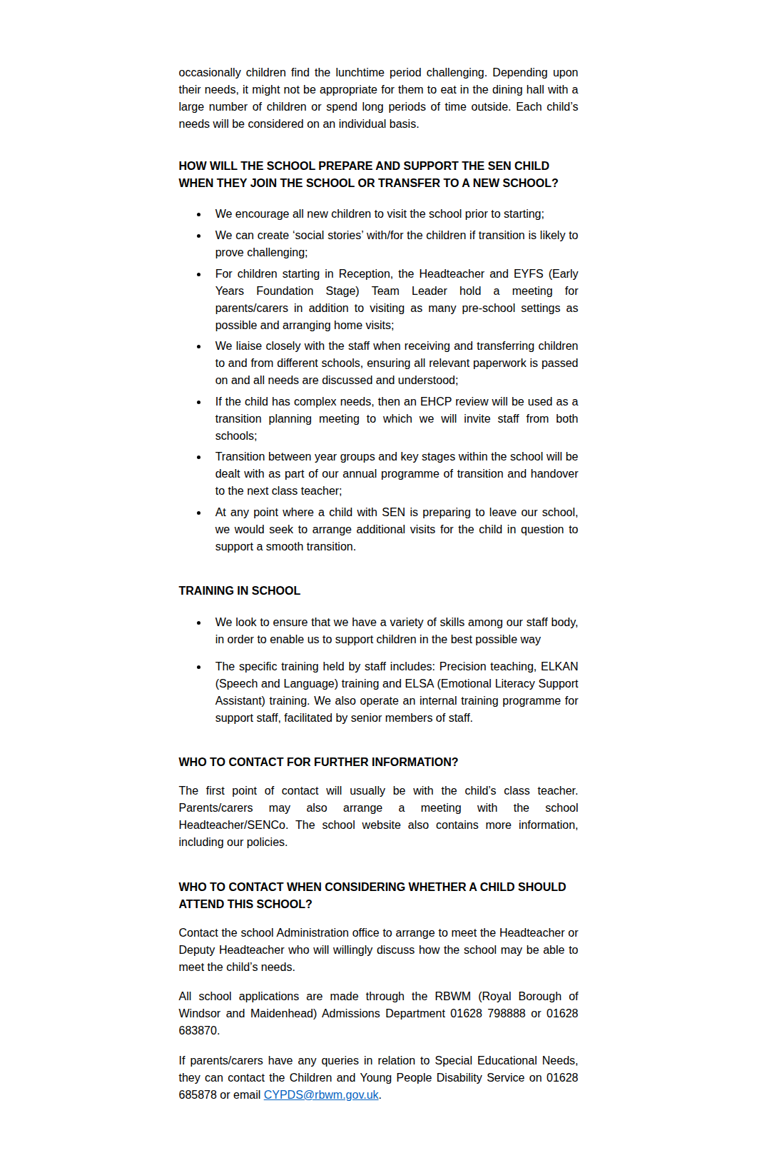occasionally children find the lunchtime period challenging. Depending upon their needs, it might not be appropriate for them to eat in the dining hall with a large number of children or spend long periods of time outside. Each child’s needs will be considered on an individual basis.
How will the school prepare and support the SEN child when they join the school or transfer to a new school?
We encourage all new children to visit the school prior to starting;
We can create ‘social stories’ with/for the children if transition is likely to prove challenging;
For children starting in Reception, the Headteacher and EYFS (Early Years Foundation Stage) Team Leader hold a meeting for parents/carers in addition to visiting as many pre-school settings as possible and arranging home visits;
We liaise closely with the staff when receiving and transferring children to and from different schools, ensuring all relevant paperwork is passed on and all needs are discussed and understood;
If the child has complex needs, then an EHCP review will be used as a transition planning meeting to which we will invite staff from both schools;
Transition between year groups and key stages within the school will be dealt with as part of our annual programme of transition and handover to the next class teacher;
At any point where a child with SEN is preparing to leave our school, we would seek to arrange additional visits for the child in question to support a smooth transition.
Training in school
We look to ensure that we have a variety of skills among our staff body, in order to enable us to support children in the best possible way
The specific training held by staff includes: Precision teaching, ELKAN (Speech and Language) training and ELSA (Emotional Literacy Support Assistant) training. We also operate an internal training programme for support staff, facilitated by senior members of staff.
Who to contact for further information?
The first point of contact will usually be with the child’s class teacher. Parents/carers may also arrange a meeting with the school Headteacher/SENCo. The school website also contains more information, including our policies.
Who to contact when considering whether a child should attend this school?
Contact the school Administration office to arrange to meet the Headteacher or Deputy Headteacher who will willingly discuss how the school may be able to meet the child’s needs.
All school applications are made through the RBWM (Royal Borough of Windsor and Maidenhead) Admissions Department 01628 798888 or 01628 683870.
If parents/carers have any queries in relation to Special Educational Needs, they can contact the Children and Young People Disability Service on 01628 685878 or email CYPDS@rbwm.gov.uk.